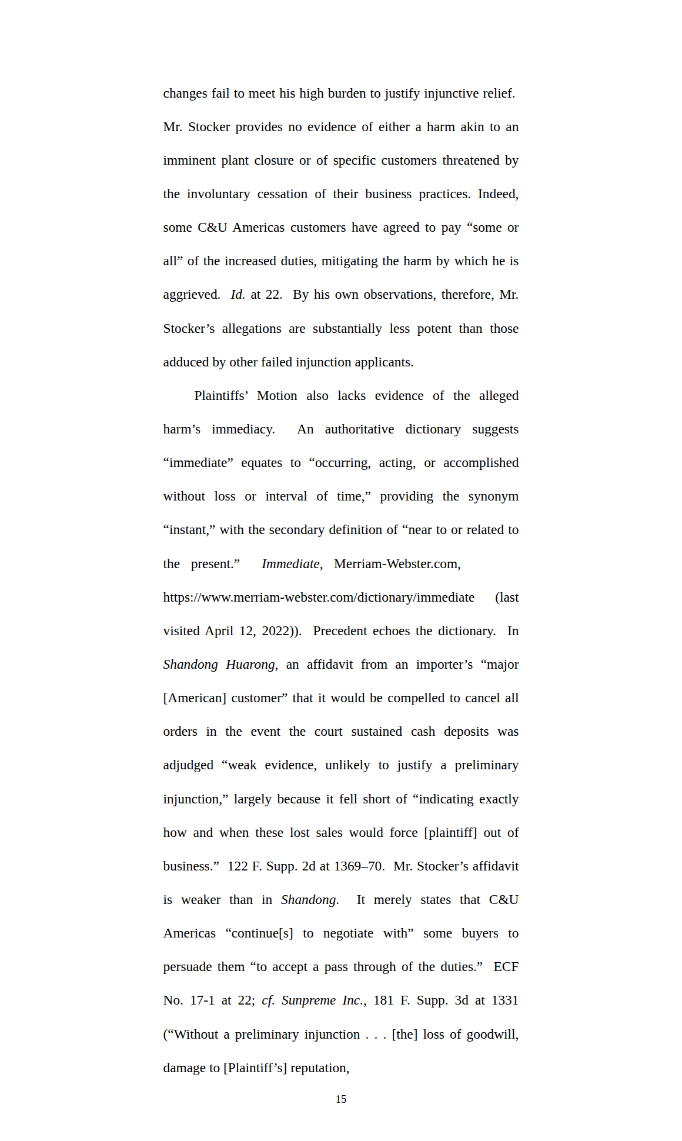changes fail to meet his high burden to justify injunctive relief. Mr. Stocker provides no evidence of either a harm akin to an imminent plant closure or of specific customers threatened by the involuntary cessation of their business practices. Indeed, some C&U Americas customers have agreed to pay “some or all” of the increased duties, mitigating the harm by which he is aggrieved. Id. at 22. By his own observations, therefore, Mr. Stocker’s allegations are substantially less potent than those adduced by other failed injunction applicants.
Plaintiffs’ Motion also lacks evidence of the alleged harm’s immediacy. An authoritative dictionary suggests “immediate” equates to “occurring, acting, or accomplished without loss or interval of time,” providing the synonym “instant,” with the secondary definition of “near to or related to the present.” Immediate, Merriam-Webster.com, https://www.merriam-webster.com/dictionary/immediate (last visited April 12, 2022)). Precedent echoes the dictionary. In Shandong Huarong, an affidavit from an importer’s “major [American] customer” that it would be compelled to cancel all orders in the event the court sustained cash deposits was adjudged “weak evidence, unlikely to justify a preliminary injunction,” largely because it fell short of “indicating exactly how and when these lost sales would force [plaintiff] out of business.” 122 F. Supp. 2d at 1369–70. Mr. Stocker’s affidavit is weaker than in Shandong. It merely states that C&U Americas “continue[s] to negotiate with” some buyers to persuade them “to accept a pass through of the duties.” ECF No. 17-1 at 22; cf. Sunpreme Inc., 181 F. Supp. 3d at 1331 (“Without a preliminary injunction . . . [the] loss of goodwill, damage to [Plaintiff’s] reputation,
15